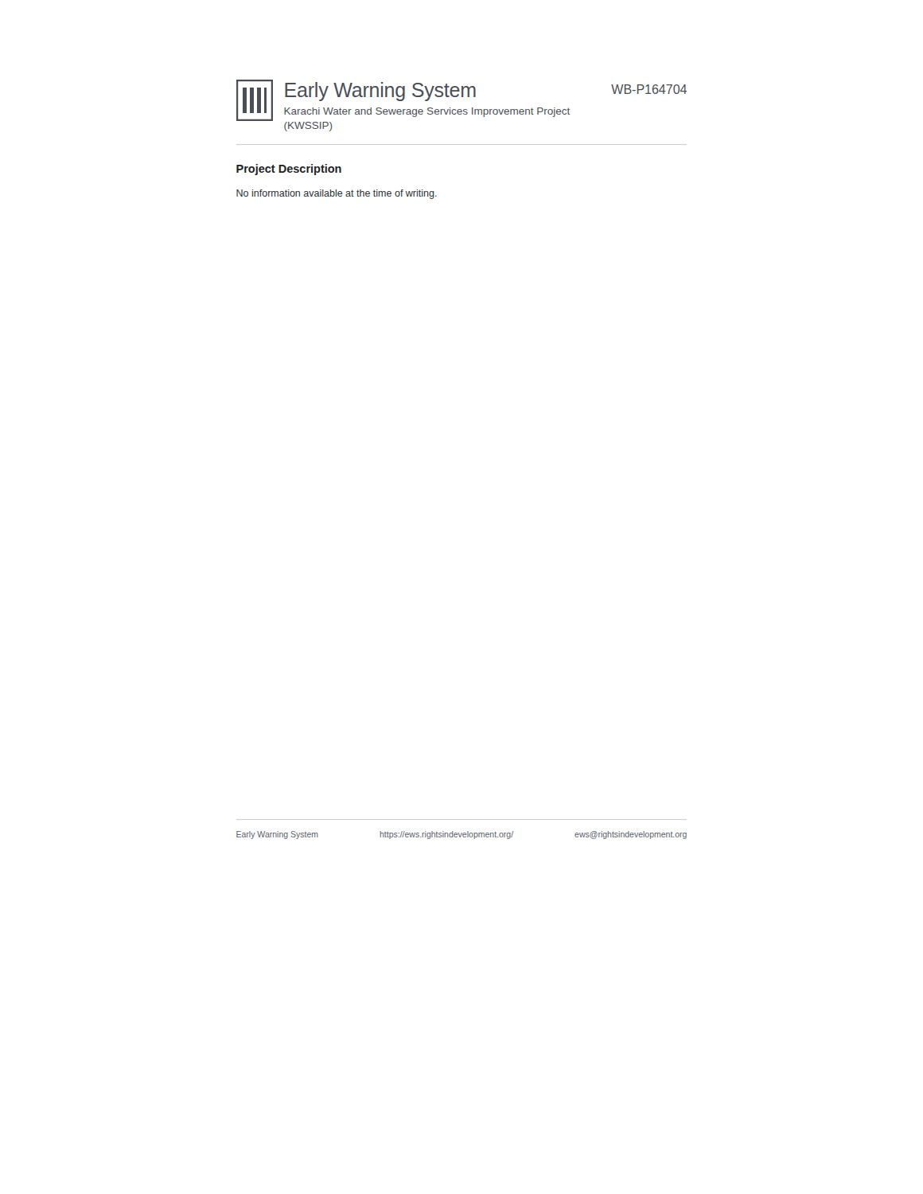Early Warning System
Karachi Water and Sewerage Services Improvement Project (KWSSIP)
WB-P164704
Project Description
No information available at the time of writing.
Early Warning System
https://ews.rightsindevelopment.org/
ews@rightsindevelopment.org